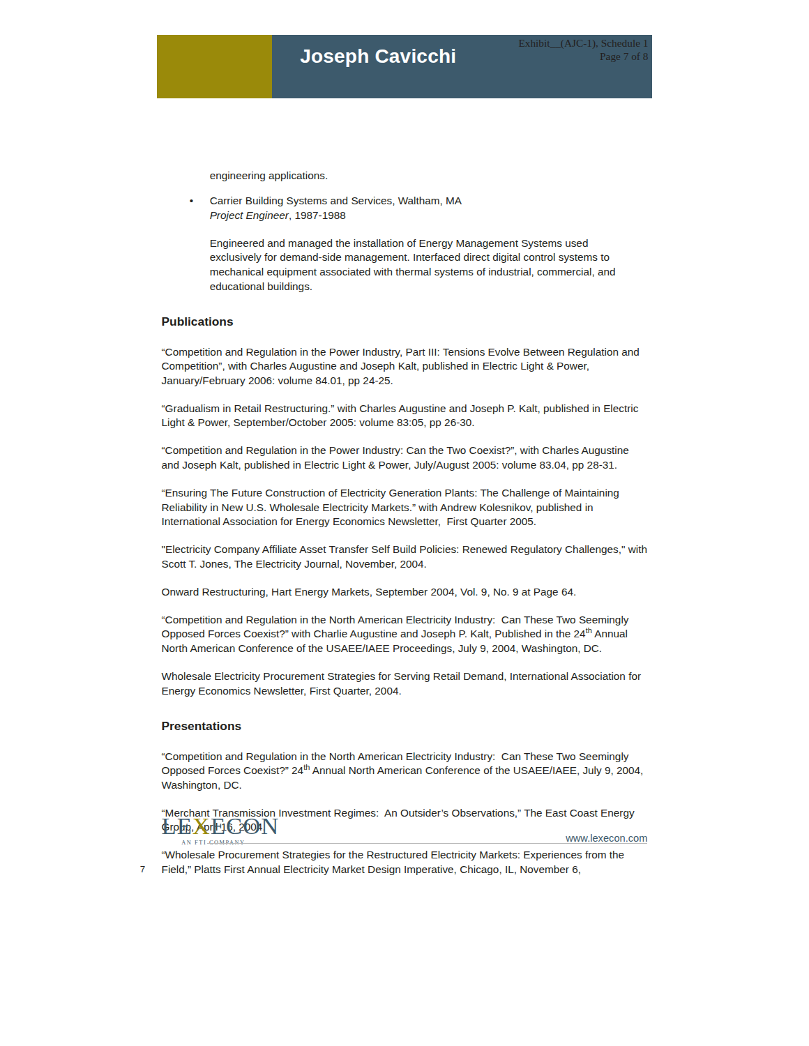Joseph Cavicchi
Exhibit__(AJC-1), Schedule 1
Page 7 of 8
engineering applications.
•
Carrier Building Systems and Services, Waltham, MA
Project Engineer, 1987-1988
Engineered and managed the installation of Energy Management Systems used exclusively for demand-side management. Interfaced direct digital control systems to mechanical equipment associated with thermal systems of industrial, commercial, and educational buildings.
Publications
“Competition and Regulation in the Power Industry, Part III: Tensions Evolve Between Regulation and Competition”, with Charles Augustine and Joseph Kalt, published in Electric Light & Power, January/February 2006: volume 84.01, pp 24-25.
“Gradualism in Retail Restructuring.” with Charles Augustine and Joseph P. Kalt, published in Electric Light & Power, September/October 2005: volume 83:05, pp 26-30.
“Competition and Regulation in the Power Industry: Can the Two Coexist?”, with Charles Augustine and Joseph Kalt, published in Electric Light & Power, July/August 2005: volume 83.04, pp 28-31.
“Ensuring The Future Construction of Electricity Generation Plants: The Challenge of Maintaining Reliability in New U.S. Wholesale Electricity Markets.” with Andrew Kolesnikov, published in International Association for Energy Economics Newsletter, First Quarter 2005.
"Electricity Company Affiliate Asset Transfer Self Build Policies: Renewed Regulatory Challenges," with Scott T. Jones, The Electricity Journal, November, 2004.
Onward Restructuring, Hart Energy Markets, September 2004, Vol. 9, No. 9 at Page 64.
“Competition and Regulation in the North American Electricity Industry: Can These Two Seemingly Opposed Forces Coexist?” with Charlie Augustine and Joseph P. Kalt, Published in the 24th Annual North American Conference of the USAEE/IAEE Proceedings, July 9, 2004, Washington, DC.
Wholesale Electricity Procurement Strategies for Serving Retail Demand, International Association for Energy Economics Newsletter, First Quarter, 2004.
Presentations
“Competition and Regulation in the North American Electricity Industry: Can These Two Seemingly Opposed Forces Coexist?” 24th Annual North American Conference of the USAEE/IAEE, July 9, 2004, Washington, DC.
“Merchant Transmission Investment Regimes: An Outsider’s Observations,” The East Coast Energy Group, April 16, 2004.
“Wholesale Procurement Strategies for the Restructured Electricity Markets: Experiences from the Field,” Platts First Annual Electricity Market Design Imperative, Chicago, IL, November 6,
LEXECON
AN FTI COMPANY
www.lexecon.com
7